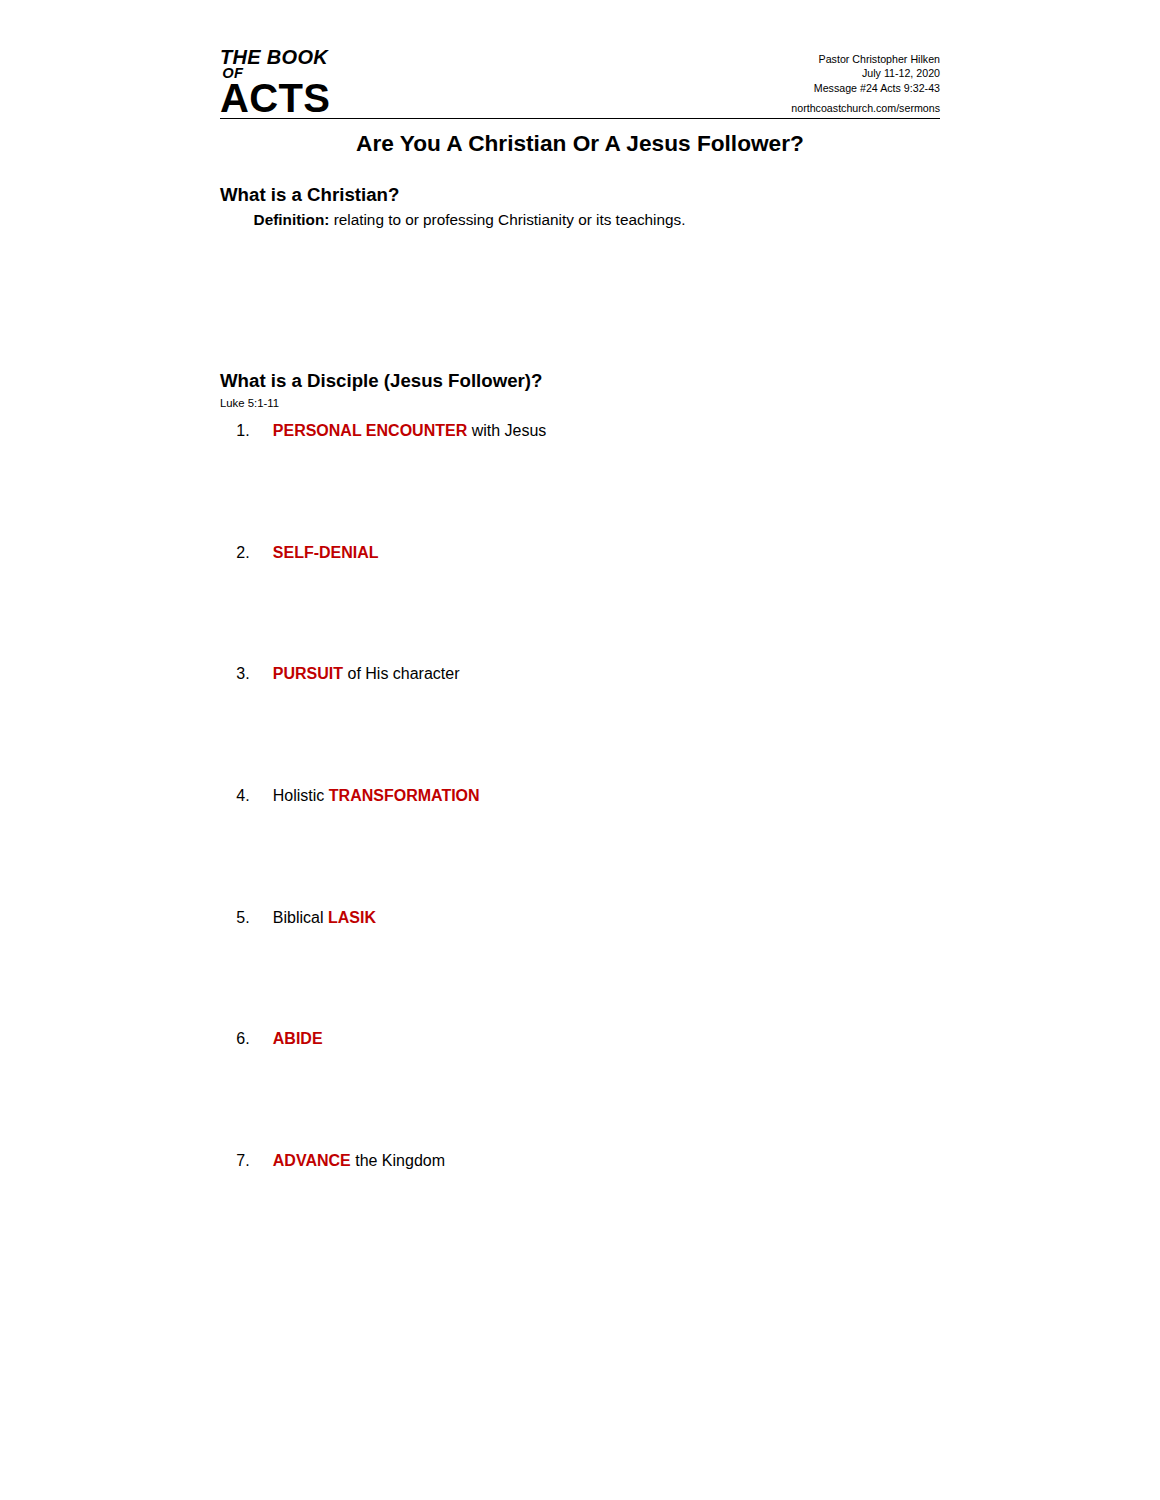THE BOOK OF ACTS
Pastor Christopher Hilken
July 11-12, 2020
Message #24 Acts 9:32-43
northcoastchurch.com/sermons
Are You A Christian Or A Jesus Follower?
What is a Christian?
Definition: relating to or professing Christianity or its teachings.
What is a Disciple (Jesus Follower)?
Luke 5:1-11
PERSONAL ENCOUNTER with Jesus
SELF-DENIAL
PURSUIT of His character
Holistic TRANSFORMATION
Biblical LASIK
ABIDE
ADVANCE the Kingdom